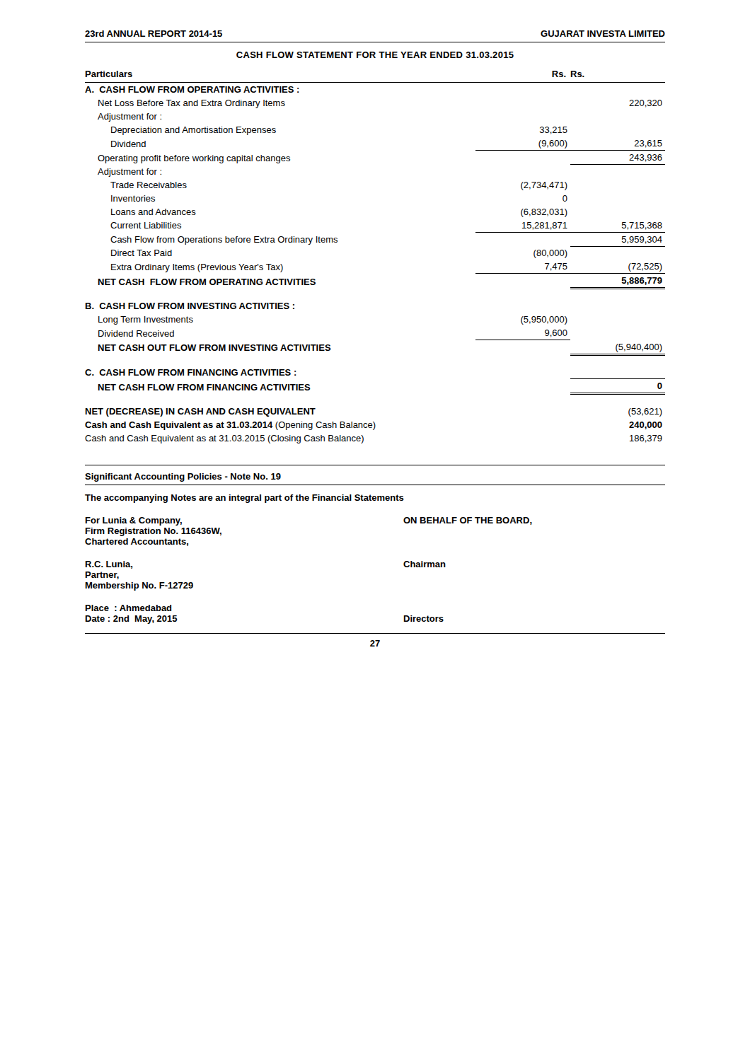23rd ANNUAL REPORT 2014-15 GUJARAT INVESTA LIMITED
CASH FLOW STATEMENT FOR THE YEAR ENDED 31.03.2015
| Particulars | Rs. | Rs. |
| --- | --- | --- |
| A. CASH FLOW FROM OPERATING ACTIVITIES : | | |
| Net Loss Before Tax and Extra Ordinary Items | | 220,320 |
| Adjustment for : | | |
| Depreciation and Amortisation Expenses | 33,215 | |
| Dividend | (9,600) | 23,615 |
| Operating profit before working capital changes | | 243,936 |
| Adjustment for : | | |
| Trade Receivables | (2,734,471) | |
| Inventories | 0 | |
| Loans and Advances | (6,832,031) | |
| Current Liabilities | 15,281,871 | 5,715,368 |
| Cash Flow from Operations before Extra Ordinary Items | | 5,959,304 |
| Direct Tax Paid | (80,000) | |
| Extra Ordinary Items (Previous Year's Tax) | 7,475 | (72,525) |
| NET CASH FLOW FROM OPERATING ACTIVITIES | | 5,886,779 |
| B. CASH FLOW FROM INVESTING ACTIVITIES : | | |
| Long Term Investments | (5,950,000) | |
| Dividend Received | 9,600 | |
| NET CASH OUT FLOW FROM INVESTING ACTIVITIES | | (5,940,400) |
| C. CASH FLOW FROM FINANCING ACTIVITIES : | | |
| NET CASH FLOW FROM FINANCING ACTIVITIES | | 0 |
| NET (DECREASE) IN CASH AND CASH EQUIVALENT | | (53,621) |
| Cash and Cash Equivalent as at 31.03.2014 (Opening Cash Balance) | | 240,000 |
| Cash and Cash Equivalent as at 31.03.2015 (Closing Cash Balance) | | 186,379 |
Significant Accounting Policies - Note No. 19
The accompanying Notes are an integral part of the Financial Statements
| For Lunia & Company, Firm Registration No. 116436W, Chartered Accountants, | ON BEHALF OF THE BOARD, |
| R.C. Lunia, Partner, Membership No. F-12729 | Chairman |
| Place : Ahmedabad Date : 2nd May, 2015 | Directors |
27